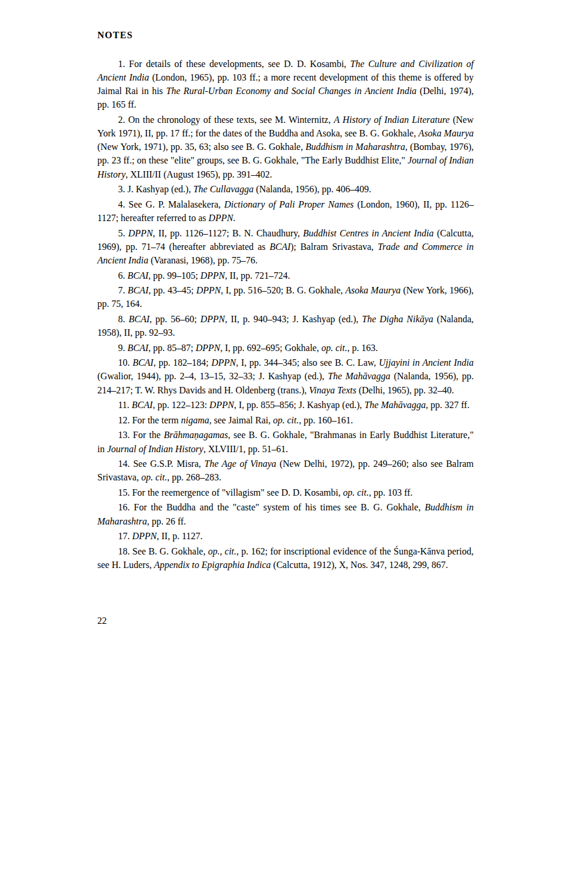NOTES
For details of these developments, see D. D. Kosambi, The Culture and Civilization of Ancient India (London, 1965), pp. 103 ff.; a more recent development of this theme is offered by Jaimal Rai in his The Rural-Urban Economy and Social Changes in Ancient India (Delhi, 1974), pp. 165 ff.
On the chronology of these texts, see M. Winternitz, A History of Indian Literature (New York 1971), II, pp. 17 ff.; for the dates of the Buddha and Asoka, see B. G. Gokhale, Asoka Maurya (New York, 1971), pp. 35, 63; also see B. G. Gokhale, Buddhism in Maharashtra, (Bombay, 1976), pp. 23 ff.; on these "elite" groups, see B. G. Gokhale, "The Early Buddhist Elite," Journal of Indian History, XLIII/II (August 1965), pp. 391–402.
J. Kashyap (ed.), The Cullavagga (Nalanda, 1956), pp. 406–409.
See G. P. Malalasekera, Dictionary of Pali Proper Names (London, 1960), II, pp. 1126–1127; hereafter referred to as DPPN.
DPPN, II, pp. 1126–1127; B. N. Chaudhury, Buddhist Centres in Ancient India (Calcutta, 1969), pp. 71–74 (hereafter abbreviated as BCAI); Balram Srivastava, Trade and Commerce in Ancient India (Varanasi, 1968), pp. 75–76.
BCAI, pp. 99–105; DPPN, II, pp. 721–724.
BCAI, pp. 43–45; DPPN, I, pp. 516–520; B. G. Gokhale, Asoka Maurya (New York, 1966), pp. 75, 164.
BCAI, pp. 56–60; DPPN, II, p. 940–943; J. Kashyap (ed.), The Digha Nikāya (Nalanda, 1958), II, pp. 92–93.
BCAI, pp. 85–87; DPPN, I, pp. 692–695; Gokhale, op. cit., p. 163.
BCAI, pp. 182–184; DPPN, I, pp. 344–345; also see B. C. Law, Ujjayini in Ancient India (Gwalior, 1944), pp. 2–4, 13–15, 32–33; J. Kashyap (ed.), The Mahāvagga (Nalanda, 1956), pp. 214–217; T. W. Rhys Davids and H. Oldenberg (trans.), Vinaya Texts (Delhi, 1965), pp. 32–40.
BCAI, pp. 122–123: DPPN, I, pp. 855–856; J. Kashyap (ed.), The Mahāvagga, pp. 327 ff.
For the term nigama, see Jaimal Rai, op. cit., pp. 160–161.
For the Brāhmaṇagamas, see B. G. Gokhale, "Brahmanas in Early Buddhist Literature," in Journal of Indian History, XLVIII/1, pp. 51–61.
See G.S.P. Misra, The Age of Vinaya (New Delhi, 1972), pp. 249–260; also see Balram Srivastava, op. cit., pp. 268–283.
For the reemergence of "villagism" see D. D. Kosambi, op. cit., pp. 103 ff.
For the Buddha and the "caste" system of his times see B. G. Gokhale, Buddhism in Maharashtra, pp. 26 ff.
DPPN, II, p. 1127.
See B. G. Gokhale, op., cit., p. 162; for inscriptional evidence of the Śunga-Kānva period, see H. Luders, Appendix to Epigraphia Indica (Calcutta, 1912), X, Nos. 347, 1248, 299, 867.
22